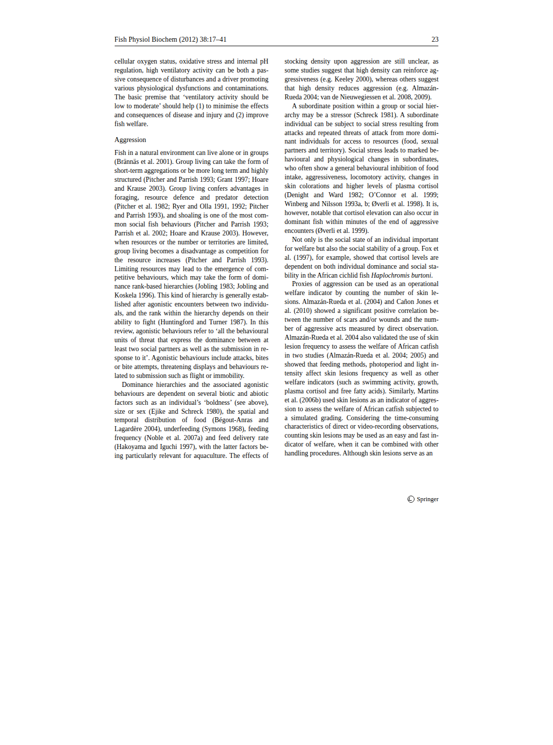Fish Physiol Biochem (2012) 38:17–41 23
cellular oxygen status, oxidative stress and internal pH regulation, high ventilatory activity can be both a passive consequence of disturbances and a driver promoting various physiological dysfunctions and contaminations. The basic premise that ‘ventilatory activity should be low to moderate’ should help (1) to minimise the effects and consequences of disease and injury and (2) improve fish welfare.
Aggression
Fish in a natural environment can live alone or in groups (Brännäs et al. 2001). Group living can take the form of short-term aggregations or be more long term and highly structured (Pitcher and Parrish 1993; Grant 1997; Hoare and Krause 2003). Group living confers advantages in foraging, resource defence and predator detection (Pitcher et al. 1982; Ryer and Olla 1991, 1992; Pitcher and Parrish 1993), and shoaling is one of the most common social fish behaviours (Pitcher and Parrish 1993; Parrish et al. 2002; Hoare and Krause 2003). However, when resources or the number or territories are limited, group living becomes a disadvantage as competition for the resource increases (Pitcher and Parrish 1993). Limiting resources may lead to the emergence of competitive behaviours, which may take the form of dominance rank-based hierarchies (Jobling 1983; Jobling and Koskela 1996). This kind of hierarchy is generally established after agonistic encounters between two individuals, and the rank within the hierarchy depends on their ability to fight (Huntingford and Turner 1987). In this review, agonistic behaviours refer to ‘all the behavioural units of threat that express the dominance between at least two social partners as well as the submission in response to it’. Agonistic behaviours include attacks, bites or bite attempts, threatening displays and behaviours related to submission such as flight or immobility.
Dominance hierarchies and the associated agonistic behaviours are dependent on several biotic and abiotic factors such as an individual’s ‘boldness’ (see above), size or sex (Ejike and Schreck 1980), the spatial and temporal distribution of food (Bégout-Anras and Lagardère 2004), underfeeding (Symons 1968), feeding frequency (Noble et al. 2007a) and feed delivery rate (Hakoyama and Iguchi 1997), with the latter factors being particularly relevant for aquaculture. The effects of stocking density upon aggression are still unclear, as some studies suggest that high density can reinforce aggressiveness (e.g. Keeley 2000), whereas others suggest that high density reduces aggression (e.g. Almazán-Rueda 2004; van de Nieuwegiessen et al. 2008, 2009).
A subordinate position within a group or social hierarchy may be a stressor (Schreck 1981). A subordinate individual can be subject to social stress resulting from attacks and repeated threats of attack from more dominant individuals for access to resources (food, sexual partners and territory). Social stress leads to marked behavioural and physiological changes in subordinates, who often show a general behavioural inhibition of food intake, aggressiveness, locomotory activity, changes in skin colorations and higher levels of plasma cortisol (Denight and Ward 1982; O’Connor et al. 1999; Winberg and Nilsson 1993a, b; Øverli et al. 1998). It is, however, notable that cortisol elevation can also occur in dominant fish within minutes of the end of aggressive encounters (Øverli et al. 1999).
Not only is the social state of an individual important for welfare but also the social stability of a group. Fox et al. (1997), for example, showed that cortisol levels are dependent on both individual dominance and social stability in the African cichlid fish Haplochromis burtoni.
Proxies of aggression can be used as an operational welfare indicator by counting the number of skin lesions. Almazán-Rueda et al. (2004) and Cañon Jones et al. (2010) showed a significant positive correlation between the number of scars and/or wounds and the number of aggressive acts measured by direct observation. Almazán-Rueda et al. 2004 also validated the use of skin lesion frequency to assess the welfare of African catfish in two studies (Almazán-Rueda et al. 2004; 2005) and showed that feeding methods, photoperiod and light intensity affect skin lesions frequency as well as other welfare indicators (such as swimming activity, growth, plasma cortisol and free fatty acids). Similarly, Martins et al. (2006b) used skin lesions as an indicator of aggression to assess the welfare of African catfish subjected to a simulated grading. Considering the time-consuming characteristics of direct or video-recording observations, counting skin lesions may be used as an easy and fast indicator of welfare, when it can be combined with other handling procedures. Although skin lesions serve as an
Springer